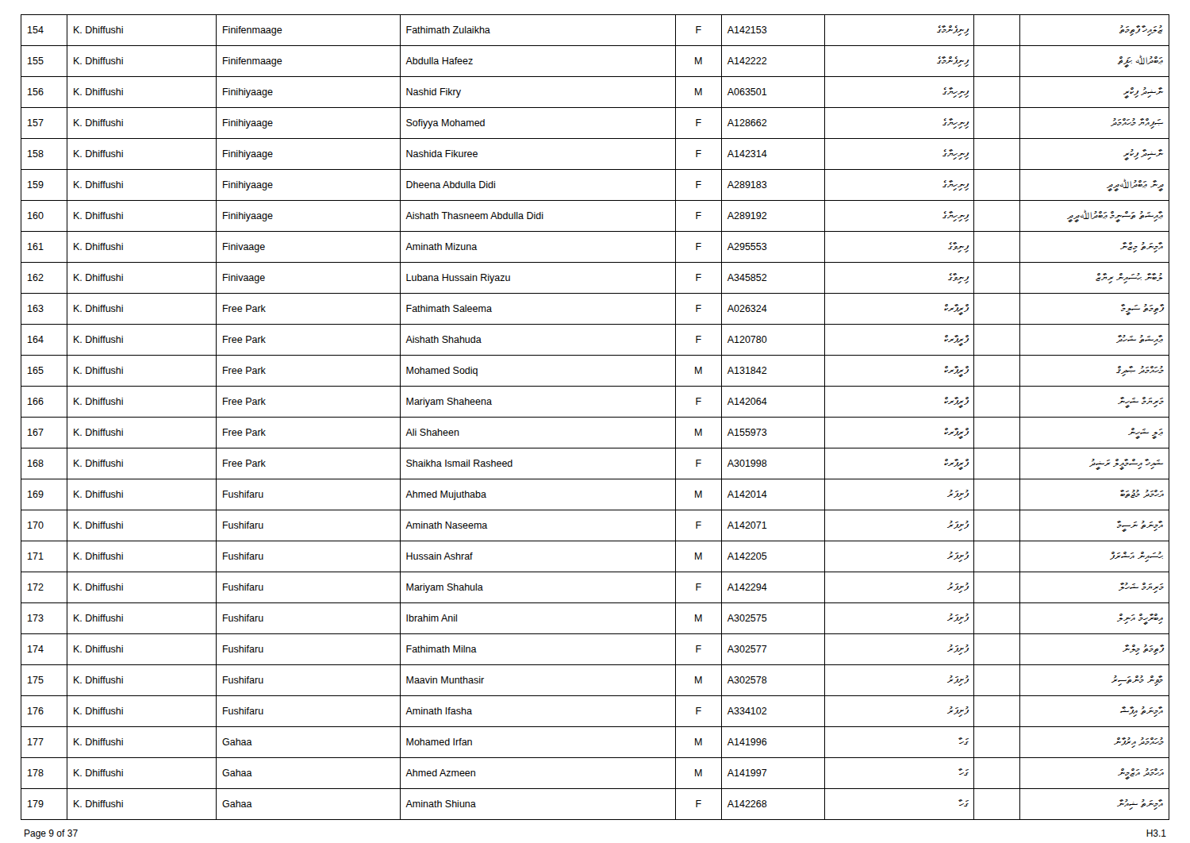| 154 | K. Dhiffushi | Finifenmaage | Fathimath Zulaikha | F | A142153 | ފިނިފެންމާގެ | | ޒުލައިޚާ ފާތިމަތު |
| 155 | K. Dhiffushi | Finifenmaage | Abdulla Hafeez | M | A142222 | ފިނިފެންމާގެ | | ޢަބްދުﷲ ޙަފީޡް |
| 156 | K. Dhiffushi | Finihiyaage | Nashid Fikry | M | A063501 | ފިނިހިޔާގެ | | ނާޝިދު ފިކްރީ |
| 157 | K. Dhiffushi | Finihiyaage | Sofiyya Mohamed | F | A128662 | ފިނިހިޔާގެ | | ޞަފިއްޔާ މުޙައްމަދު |
| 158 | K. Dhiffushi | Finihiyaage | Nashida Fikuree | F | A142314 | ފިނިހިޔާގެ | | ނާޝިދާ ފިކުރީ |
| 159 | K. Dhiffushi | Finihiyaage | Dheena Abdulla Didi | F | A289183 | ފިނިހިޔާގެ | | ދީނާ ޢަބްދުﷲދީދީ |
| 160 | K. Dhiffushi | Finihiyaage | Aishath Thasneem Abdulla Didi | F | A289192 | ފިނިހިޔާގެ | | ޢާއިޝަތު ތަސްނީމް ޢަބްދުﷲދީދީ |
| 161 | K. Dhiffushi | Finivaage | Aminath Mizuna | F | A295553 | ފިނިވާގެ | | އާމިނަތު މިޒްނާ |
| 162 | K. Dhiffushi | Finivaage | Lubana Hussain Riyazu | F | A345852 | ފިނިވާގެ | | ލުބާނާ ޙުސައިން ރިޔާޒް |
| 163 | K. Dhiffushi | Free Park | Fathimath Saleema | F | A026324 | ފްރީޕާރކް | | ފާތިމަތު ސަލީމާ |
| 164 | K. Dhiffushi | Free Park | Aishath Shahuda | F | A120780 | ފްރީޕާރކް | | ޢާއިޝަތު ޝަހުދާ |
| 165 | K. Dhiffushi | Free Park | Mohamed Sodiq | M | A131842 | ފްރީޕާރކް | | މުޙައްމަދު ޞާދިޤް |
| 166 | K. Dhiffushi | Free Park | Mariyam Shaheena | F | A142064 | ފްރީޕާރކް | | މަރިޔަމް ޝަހީނާ |
| 167 | K. Dhiffushi | Free Park | Ali Shaheen | M | A155973 | ފްރީޕާރކް | | ޢަލީ ޝަހީން |
| 168 | K. Dhiffushi | Free Park | Shaikha Ismail Rasheed | F | A301998 | ފްރީޕާރކް | | ޝައިޚާ އިސްމާޢީލް ރަޝީދު |
| 169 | K. Dhiffushi | Fushifaru | Ahmed Mujuthaba | M | A142014 | ފުށިފަރު | | އަޙްމަދު މުޖުތަބާ |
| 170 | K. Dhiffushi | Fushifaru | Aminath Naseema | F | A142071 | ފުށިފަރު | | އާމިނަތު ނަސީމާ |
| 171 | K. Dhiffushi | Fushifaru | Hussain Ashraf | M | A142205 | ފުށިފަރު | | ޙުސައިން އަޝްރަފް |
| 172 | K. Dhiffushi | Fushifaru | Mariyam Shahula | F | A142294 | ފުށިފަރު | | މަރިޔަމް ޝަހުލާ |
| 173 | K. Dhiffushi | Fushifaru | Ibrahim Anil | M | A302575 | ފުށިފަރު | | އިބްރާހީމް އަނިލް |
| 174 | K. Dhiffushi | Fushifaru | Fathimath Milna | F | A302577 | ފުށިފަރު | | ފާތިމަތު މިލްނާ |
| 175 | K. Dhiffushi | Fushifaru | Maavin Munthasir | M | A302578 | ފުށިފަރު | | މާވިން މުންތަސިރު |
| 176 | K. Dhiffushi | Fushifaru | Aminath Ifasha | F | A334102 | ފުށިފަރު | | އާމިނަތު އިފާޝާ |
| 177 | K. Dhiffushi | Gahaa | Mohamed Irfan | M | A141996 | ގަހާ | | މުޙައްމަދު އިރުފާން |
| 178 | K. Dhiffushi | Gahaa | Ahmed Azmeen | M | A141997 | ގަހާ | | އަޙްމަދު އަޒްމީން |
| 179 | K. Dhiffushi | Gahaa | Aminath Shiuna | F | A142268 | ގަހާ | | އާމިނަތު ޝިއުނާ |
Page 9 of 37
H3.1